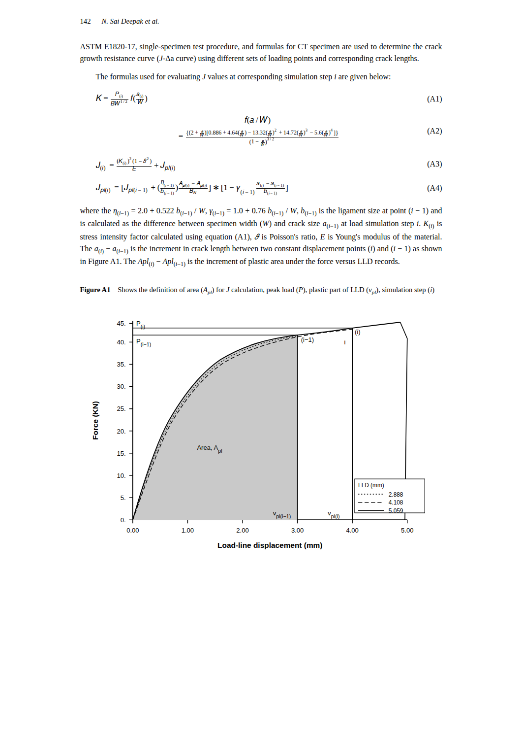142 N. Sai Deepak et al.
ASTM E1820-17, single-specimen test procedure, and formulas for CT specimen are used to determine the crack growth resistance curve (J-Δa curve) using different sets of loading points and corresponding crack lengths.
The formulas used for evaluating J values at corresponding simulation step i are given below:
K = P(i) BW1/2 f ( a(i) W )
(A1)
f(a/W) = { ( 2+ aW ) [ 0.886+4.64 (aW) −13.32 (aW)2 +14.72 (aW)3 −5.6 (aW)4 ] } (1−aW) 3/2
(A2)
J(i) = (K(i))2 (1−𝜗2) E + Jpl(i)
(A3)
Jpl(i) = [ Jpl(i−1) + ( η(i−1) b(i−1) ) Apl(i) − Apl(i) BN ] ∗ [ 1 − γ(i−1) a(i) − a(i−1) b(i−1) ]
(A4)
where the η(i−1) = 2.0 + 0.522 b(i−1) / W, γ(i−1) = 1.0 + 0.76 b(i−1) / W, b(i−1) is the ligament size at point (i − 1) and is calculated as the difference between specimen width (W) and crack size a(i−1) at load simulation step i. K(i) is stress intensity factor calculated using equation (A1), 𝜗 is Poisson's ratio, E is Young's modulus of the material. The a(i) − a(i−1) is the increment in crack length between two constant displacement points (i) and (i − 1) as shown in Figure A1. The Apl(i) − Apl(i−1) is the increment of plastic area under the force versus LLD records.
Figure A1 Shows the definition of area (Apl) for J calculation, peak load (P), plastic part of LLD (vpl), simulation step (i)
0. 5. 10. 15. 20. 25. 30. 35. 40. 45. 0.00 1.00 2.00 3.00 4.00 5.00 Force (KN) Load-line displacement (mm) P(i) P(i−1) (i−1) (i) i Area, Apl vpl(i−1) vpl(i) LLD (mm) 2.888 4.108 5.059